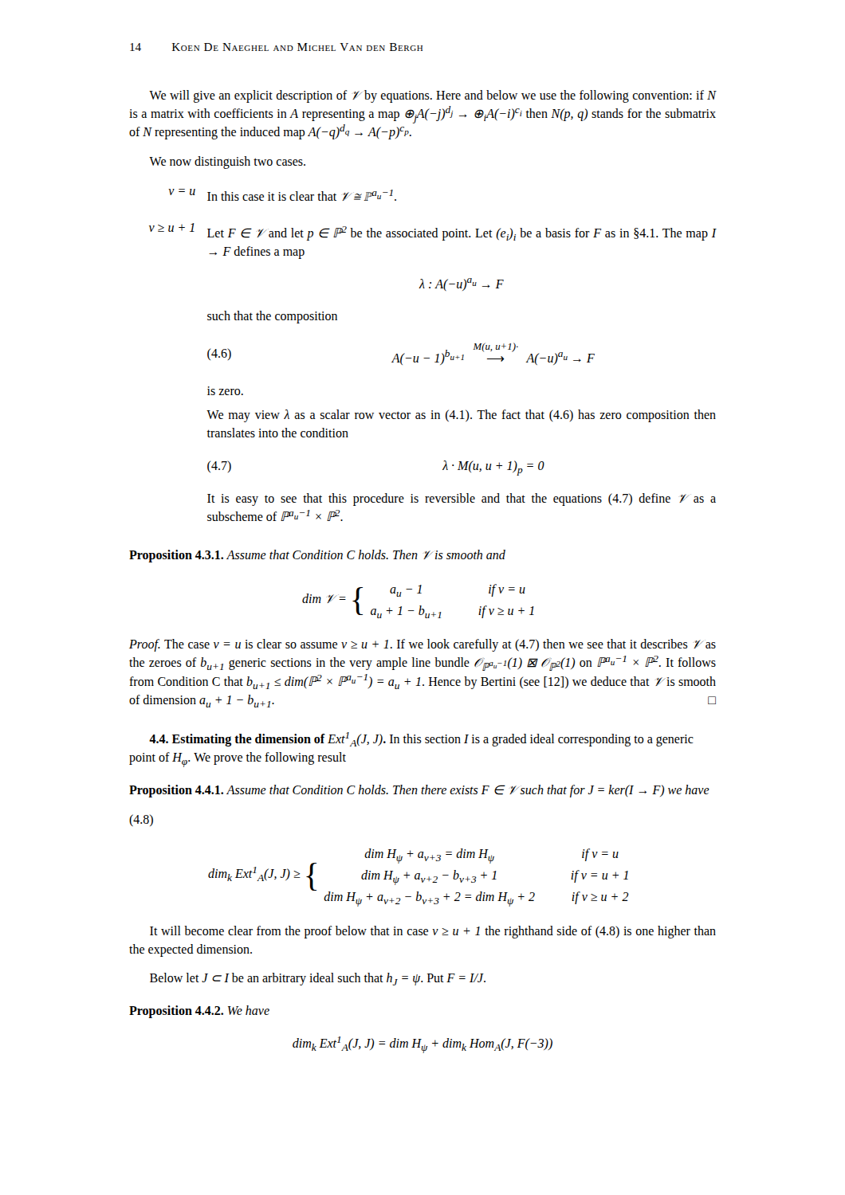14 Koen De Naeghel and Michel Van den Bergh
We will give an explicit description of 𝒱 by equations. Here and below we use the following convention: if N is a matrix with coefficients in A representing a map ⊕jA(−j)dj → ⊕iA(−i)ci then N(p, q) stands for the submatrix of N representing the induced map A(−q)dq → A(−p)cp.
We now distinguish two cases.
v = u
In this case it is clear that 𝒱 ≅ ℙau−1.
v ≥ u + 1
Let F ∈ 𝒱 and let p ∈ ℙ2 be the associated point. Let (ei)i be a basis for F as in §4.1. The map I → F defines a map
λ : A(−u)au → F
such that the composition
(4.6)
A(−u − 1)bu+1 M(u, u+1)· ⟶ A(−u)au → F
is zero.
We may view λ as a scalar row vector as in (4.1). The fact that (4.6) has zero composition then translates into the condition
(4.7)
λ · M(u, u + 1)p = 0
It is easy to see that this procedure is reversible and that the equations (4.7) define 𝒱 as a subscheme of ℙau−1 × ℙ2.
Proposition 4.3.1. Assume that Condition C holds. Then 𝒱 is smooth and
dim 𝒱 = {
| a u − 1 | if v = u |
| a u + 1 − b u+1 | if v ≥ u + 1 |
Proof. The case v = u is clear so assume v ≥ u + 1. If we look carefully at (4.7) then we see that it describes 𝒱 as the zeroes of bu+1 generic sections in the very ample line bundle 𝒪ℙau−1(1) ⊠ 𝒪ℙ2(1) on ℙau−1 × ℙ2. It follows from Condition C that bu+1 ≤ dim(ℙ2 × ℙau−1) = au + 1. Hence by Bertini (see [12]) we deduce that 𝒱 is smooth of dimension au + 1 − bu+1. □
4.4. Estimating the dimension of Ext1A(J, J). In this section I is a graded ideal corresponding to a generic point of Hφ. We prove the following result
Proposition 4.4.1. Assume that Condition C holds. Then there exists F ∈ 𝒱 such that for J = ker(I → F) we have
(4.8)
dimk Ext1A(J, J) ≥ {
| dim H ψ + a v+3 = dim H ψ | if v = u |
| dim H ψ + a v+2 − b v+3 + 1 | if v = u + 1 |
| dim H ψ + a v+2 − b v+3 + 2 = dim H ψ + 2 | if v ≥ u + 2 |
It will become clear from the proof below that in case v ≥ u + 1 the righthand side of (4.8) is one higher than the expected dimension.
Below let J ⊂ I be an arbitrary ideal such that hJ = ψ. Put F = I/J.
Proposition 4.4.2. We have
dimk Ext1A(J, J) = dim Hψ + dimk HomA(J, F(−3))